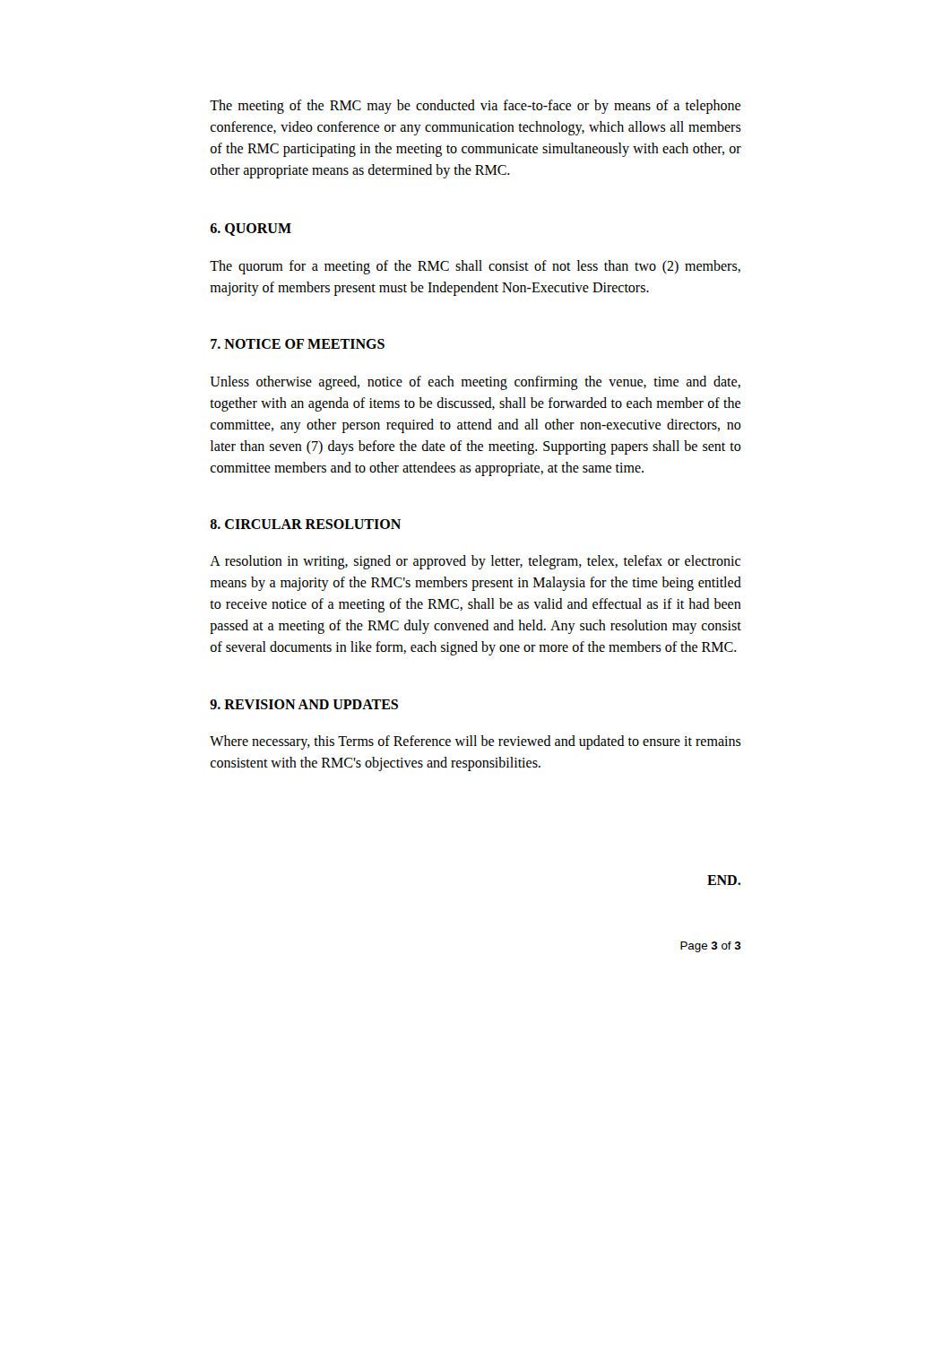The meeting of the RMC may be conducted via face-to-face or by means of a telephone conference, video conference or any communication technology, which allows all members of the RMC participating in the meeting to communicate simultaneously with each other, or other appropriate means as determined by the RMC.
6. QUORUM
The quorum for a meeting of the RMC shall consist of not less than two (2) members, majority of members present must be Independent Non-Executive Directors.
7. NOTICE OF MEETINGS
Unless otherwise agreed, notice of each meeting confirming the venue, time and date, together with an agenda of items to be discussed, shall be forwarded to each member of the committee, any other person required to attend and all other non-executive directors, no later than seven (7) days before the date of the meeting. Supporting papers shall be sent to committee members and to other attendees as appropriate, at the same time.
8. CIRCULAR RESOLUTION
A resolution in writing, signed or approved by letter, telegram, telex, telefax or electronic means by a majority of the RMC's members present in Malaysia for the time being entitled to receive notice of a meeting of the RMC, shall be as valid and effectual as if it had been passed at a meeting of the RMC duly convened and held. Any such resolution may consist of several documents in like form, each signed by one or more of the members of the RMC.
9. REVISION AND UPDATES
Where necessary, this Terms of Reference will be reviewed and updated to ensure it remains consistent with the RMC's objectives and responsibilities.
END.
Page 3 of 3